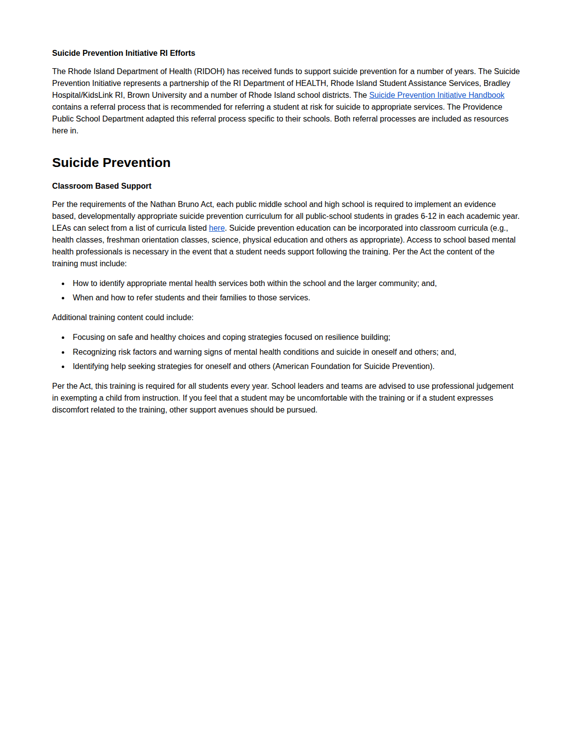Suicide Prevention Initiative RI Efforts
The Rhode Island Department of Health (RIDOH) has received funds to support suicide prevention for a number of years. The Suicide Prevention Initiative represents a partnership of the RI Department of HEALTH, Rhode Island Student Assistance Services, Bradley Hospital/KidsLink RI, Brown University and a number of Rhode Island school districts. The Suicide Prevention Initiative Handbook contains a referral process that is recommended for referring a student at risk for suicide to appropriate services. The Providence Public School Department adapted this referral process specific to their schools. Both referral processes are included as resources here in.
Suicide Prevention
Classroom Based Support
Per the requirements of the Nathan Bruno Act, each public middle school and high school is required to implement an evidence based, developmentally appropriate suicide prevention curriculum for all public-school students in grades 6-12 in each academic year. LEAs can select from a list of curricula listed here. Suicide prevention education can be incorporated into classroom curricula (e.g., health classes, freshman orientation classes, science, physical education and others as appropriate). Access to school based mental health professionals is necessary in the event that a student needs support following the training. Per the Act the content of the training must include:
How to identify appropriate mental health services both within the school and the larger community; and,
When and how to refer students and their families to those services.
Additional training content could include:
Focusing on safe and healthy choices and coping strategies focused on resilience building;
Recognizing risk factors and warning signs of mental health conditions and suicide in oneself and others; and,
Identifying help seeking strategies for oneself and others (American Foundation for Suicide Prevention).
Per the Act, this training is required for all students every year. School leaders and teams are advised to use professional judgement in exempting a child from instruction. If you feel that a student may be uncomfortable with the training or if a student expresses discomfort related to the training, other support avenues should be pursued.